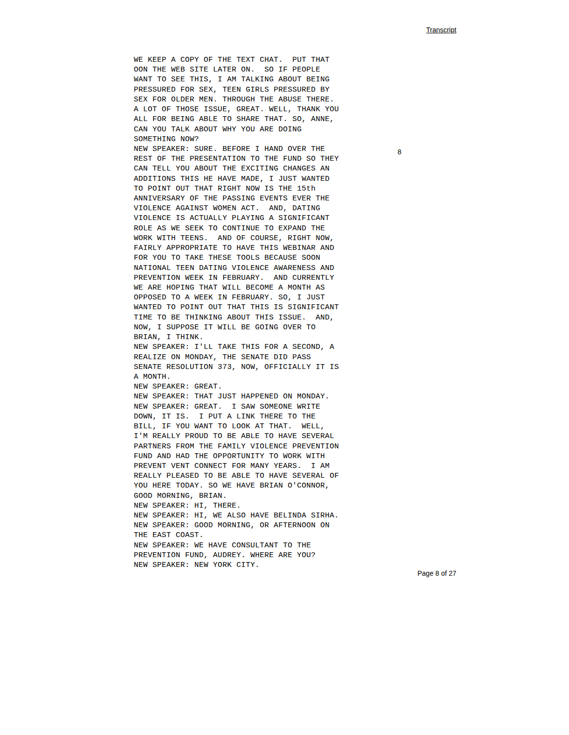Transcript
8
WE KEEP A COPY OF THE TEXT CHAT. PUT THAT OON THE WEB SITE LATER ON. SO IF PEOPLE WANT TO SEE THIS, I AM TALKING ABOUT BEING PRESSURED FOR SEX, TEEN GIRLS PRESSURED BY SEX FOR OLDER MEN. THROUGH THE ABUSE THERE. A LOT OF THOSE ISSUE, GREAT. WELL, THANK YOU ALL FOR BEING ABLE TO SHARE THAT. SO, ANNE, CAN YOU TALK ABOUT WHY YOU ARE DOING SOMETHING NOW? NEW SPEAKER: SURE. BEFORE I HAND OVER THE REST OF THE PRESENTATION TO THE FUND SO THEY CAN TELL YOU ABOUT THE EXCITING CHANGES AN ADDITIONS THIS HE HAVE MADE, I JUST WANTED TO POINT OUT THAT RIGHT NOW IS THE 15th ANNIVERSARY OF THE PASSING EVENTS EVER THE VIOLENCE AGAINST WOMEN ACT. AND, DATING VIOLENCE IS ACTUALLY PLAYING A SIGNIFICANT ROLE AS WE SEEK TO CONTINUE TO EXPAND THE WORK WITH TEENS. AND OF COURSE, RIGHT NOW, FAIRLY APPROPRIATE TO HAVE THIS WEBINAR AND FOR YOU TO TAKE THESE TOOLS BECAUSE SOON NATIONAL TEEN DATING VIOLENCE AWARENESS AND PREVENTION WEEK IN FEBRUARY. AND CURRENTLY WE ARE HOPING THAT WILL BECOME A MONTH AS OPPOSED TO A WEEK IN FEBRUARY. SO, I JUST WANTED TO POINT OUT THAT THIS IS SIGNIFICANT TIME TO BE THINKING ABOUT THIS ISSUE. AND, NOW, I SUPPOSE IT WILL BE GOING OVER TO BRIAN, I THINK. NEW SPEAKER: I'LL TAKE THIS FOR A SECOND, A REALIZE ON MONDAY, THE SENATE DID PASS SENATE RESOLUTION 373, NOW, OFFICIALLY IT IS A MONTH. NEW SPEAKER: GREAT. NEW SPEAKER: THAT JUST HAPPENED ON MONDAY. NEW SPEAKER: GREAT. I SAW SOMEONE WRITE DOWN, IT IS. I PUT A LINK THERE TO THE BILL, IF YOU WANT TO LOOK AT THAT. WELL, I'M REALLY PROUD TO BE ABLE TO HAVE SEVERAL PARTNERS FROM THE FAMILY VIOLENCE PREVENTION FUND AND HAD THE OPPORTUNITY TO WORK WITH PREVENT VENT CONNECT FOR MANY YEARS. I AM REALLY PLEASED TO BE ABLE TO HAVE SEVERAL OF YOU HERE TODAY. SO WE HAVE BRIAN O'CONNOR, GOOD MORNING, BRIAN. NEW SPEAKER: HI, THERE. NEW SPEAKER: HI, WE ALSO HAVE BELINDA SIRHA. NEW SPEAKER: GOOD MORNING, OR AFTERNOON ON THE EAST COAST. NEW SPEAKER: WE HAVE CONSULTANT TO THE PREVENTION FUND, AUDREY. WHERE ARE YOU? NEW SPEAKER: NEW YORK CITY.
Page 8 of 27